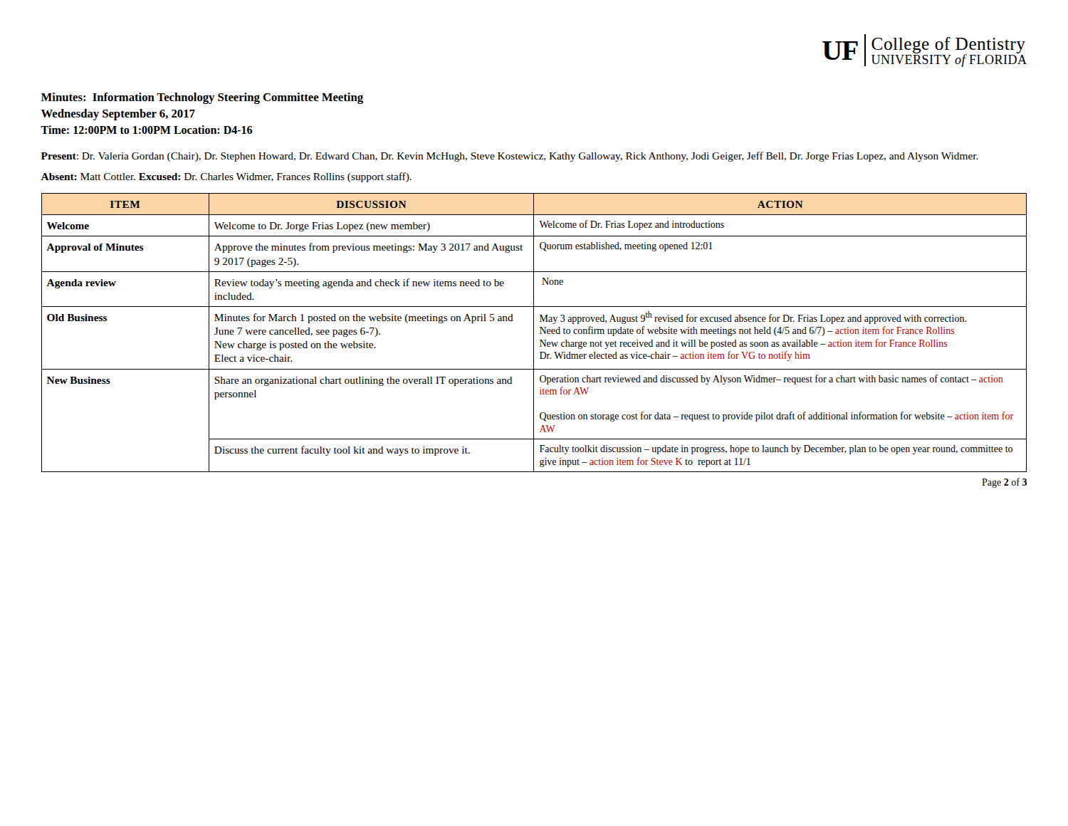UF
College of Dentistry
UNIVERSITY of FLORIDA
Minutes: Information Technology Steering Committee Meeting
Wednesday September 6, 2017
Time: 12:00PM to 1:00PM Location: D4-16
Present: Dr. Valeria Gordan (Chair), Dr. Stephen Howard, Dr. Edward Chan, Dr. Kevin McHugh, Steve Kostewicz, Kathy Galloway, Rick Anthony, Jodi Geiger, Jeff Bell, Dr. Jorge Frias Lopez, and Alyson Widmer.
Absent: Matt Cottler. Excused: Dr. Charles Widmer, Frances Rollins (support staff).
| ITEM | DISCUSSION | ACTION |
| --- | --- | --- |
| Welcome | Welcome to Dr. Jorge Frias Lopez (new member) | Welcome of Dr. Frias Lopez and introductions |
| Approval of Minutes | Approve the minutes from previous meetings: May 3 2017 and August 9 2017 (pages 2-5). | Quorum established, meeting opened 12:01 |
| Agenda review | Review today’s meeting agenda and check if new items need to be included. | None |
| Old Business | Minutes for March 1 posted on the website (meetings on April 5 and June 7 were cancelled, see pages 6-7). New charge is posted on the website. Elect a vice-chair. | May 3 approved, August 9 th revised for excused absence for Dr. Frias Lopez and approved with correction. Need to confirm update of website with meetings not held (4/5 and 6/7) – action item for France Rollins New charge not yet received and it will be posted as soon as available – action item for France Rollins Dr. Widmer elected as vice-chair – action item for VG to notify him |
| New Business | Share an organizational chart outlining the overall IT operations and personnel | Operation chart reviewed and discussed by Alyson Widmer– request for a chart with basic names of contact – action item for AW Question on storage cost for data – request to provide pilot draft of additional information for website – action item for AW |
| Discuss the current faculty tool kit and ways to improve it. | Faculty toolkit discussion – update in progress, hope to launch by December, plan to be open year round, committee to give input – action item for Steve K to report at 11/1 |
Page 2 of 3